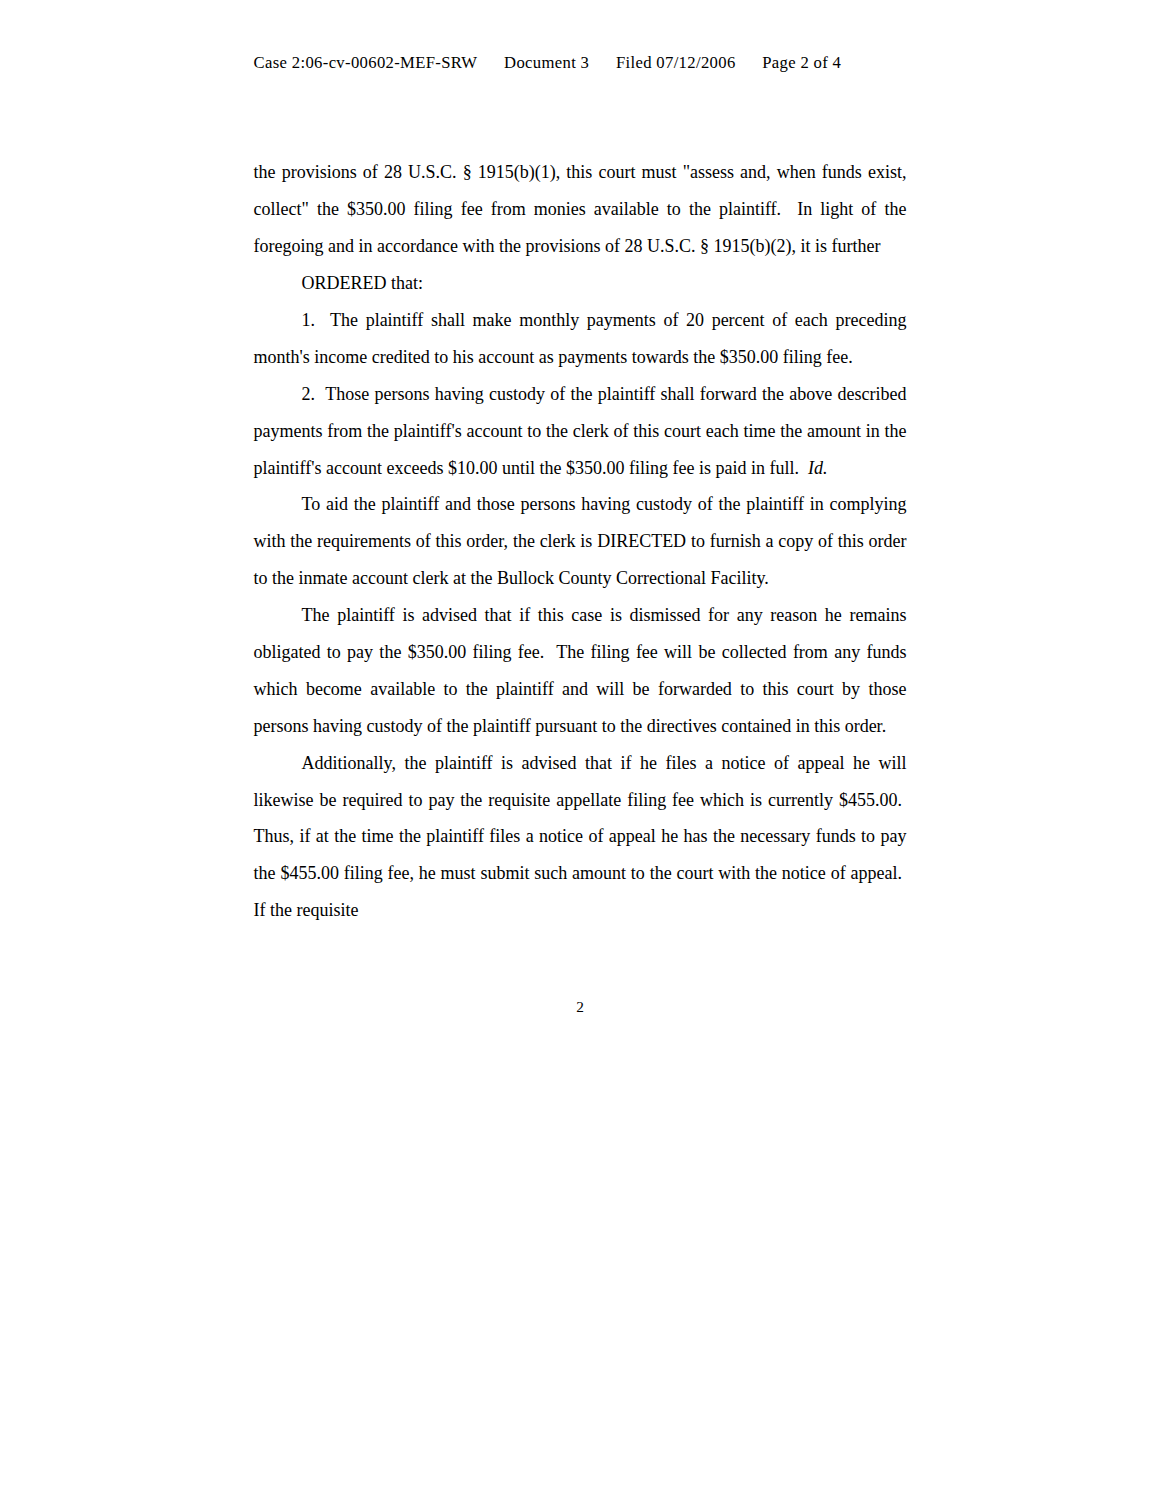Case 2:06-cv-00602-MEF-SRW Document 3 Filed 07/12/2006 Page 2 of 4
the provisions of 28 U.S.C. § 1915(b)(1), this court must "assess and, when funds exist, collect" the $350.00 filing fee from monies available to the plaintiff. In light of the foregoing and in accordance with the provisions of 28 U.S.C. § 1915(b)(2), it is further
ORDERED that:
1. The plaintiff shall make monthly payments of 20 percent of each preceding month's income credited to his account as payments towards the $350.00 filing fee.
2. Those persons having custody of the plaintiff shall forward the above described payments from the plaintiff's account to the clerk of this court each time the amount in the plaintiff's account exceeds $10.00 until the $350.00 filing fee is paid in full. Id.
To aid the plaintiff and those persons having custody of the plaintiff in complying with the requirements of this order, the clerk is DIRECTED to furnish a copy of this order to the inmate account clerk at the Bullock County Correctional Facility.
The plaintiff is advised that if this case is dismissed for any reason he remains obligated to pay the $350.00 filing fee. The filing fee will be collected from any funds which become available to the plaintiff and will be forwarded to this court by those persons having custody of the plaintiff pursuant to the directives contained in this order.
Additionally, the plaintiff is advised that if he files a notice of appeal he will likewise be required to pay the requisite appellate filing fee which is currently $455.00. Thus, if at the time the plaintiff files a notice of appeal he has the necessary funds to pay the $455.00 filing fee, he must submit such amount to the court with the notice of appeal. If the requisite
2